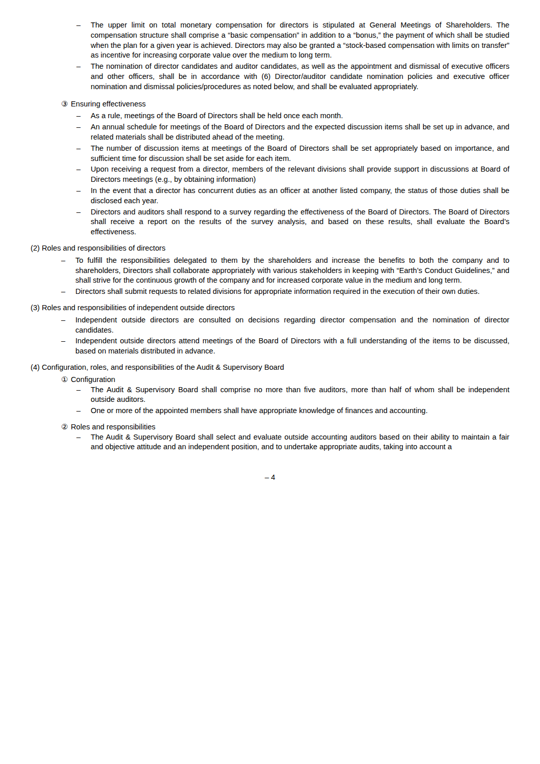The upper limit on total monetary compensation for directors is stipulated at General Meetings of Shareholders. The compensation structure shall comprise a “basic compensation” in addition to a “bonus,” the payment of which shall be studied when the plan for a given year is achieved. Directors may also be granted a “stock-based compensation with limits on transfer” as incentive for increasing corporate value over the medium to long term.
The nomination of director candidates and auditor candidates, as well as the appointment and dismissal of executive officers and other officers, shall be in accordance with (6) Director/auditor candidate nomination policies and executive officer nomination and dismissal policies/procedures as noted below, and shall be evaluated appropriately.
③ Ensuring effectiveness
As a rule, meetings of the Board of Directors shall be held once each month.
An annual schedule for meetings of the Board of Directors and the expected discussion items shall be set up in advance, and related materials shall be distributed ahead of the meeting.
The number of discussion items at meetings of the Board of Directors shall be set appropriately based on importance, and sufficient time for discussion shall be set aside for each item.
Upon receiving a request from a director, members of the relevant divisions shall provide support in discussions at Board of Directors meetings (e.g., by obtaining information)
In the event that a director has concurrent duties as an officer at another listed company, the status of those duties shall be disclosed each year.
Directors and auditors shall respond to a survey regarding the effectiveness of the Board of Directors. The Board of Directors shall receive a report on the results of the survey analysis, and based on these results, shall evaluate the Board’s effectiveness.
(2) Roles and responsibilities of directors
To fulfill the responsibilities delegated to them by the shareholders and increase the benefits to both the company and to shareholders, Directors shall collaborate appropriately with various stakeholders in keeping with “Earth’s Conduct Guidelines,” and shall strive for the continuous growth of the company and for increased corporate value in the medium and long term.
Directors shall submit requests to related divisions for appropriate information required in the execution of their own duties.
(3) Roles and responsibilities of independent outside directors
Independent outside directors are consulted on decisions regarding director compensation and the nomination of director candidates.
Independent outside directors attend meetings of the Board of Directors with a full understanding of the items to be discussed, based on materials distributed in advance.
(4) Configuration, roles, and responsibilities of the Audit & Supervisory Board
① Configuration
The Audit & Supervisory Board shall comprise no more than five auditors, more than half of whom shall be independent outside auditors.
One or more of the appointed members shall have appropriate knowledge of finances and accounting.
② Roles and responsibilities
The Audit & Supervisory Board shall select and evaluate outside accounting auditors based on their ability to maintain a fair and objective attitude and an independent position, and to undertake appropriate audits, taking into account a
– 4